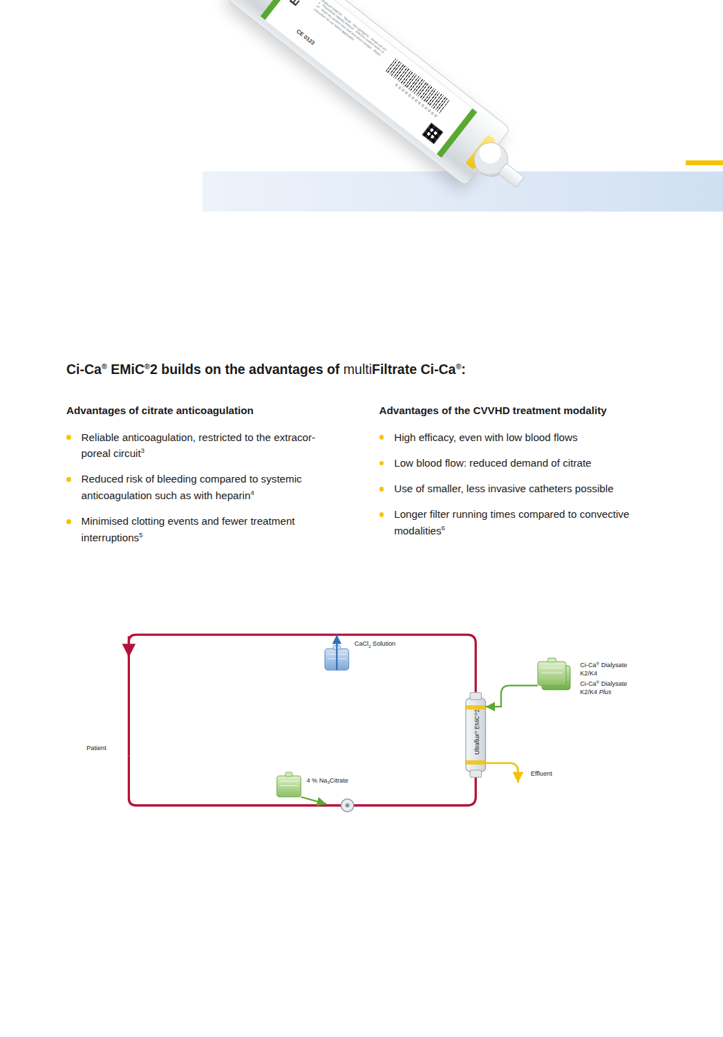EMiC®2 Ultraflux® EMiC®2 · Sterile · Non-pyrogenic · Single use only · Polysulfone capillary dialyser · Effective surface area 1.8 m² · Store dry, protect from heat and direct sunlight · Read instructions for use before application. 5 0 0 0 0 0 0 0 0 0 0 0 0 CE 0123
Ci-Ca® EMiC®2 builds on the advantages of multi Filtrate Ci-Ca®:
Advantages of citrate anticoagulation
Reliable anticoagulation, restricted to the extracor-poreal circuit3
Reduced risk of bleeding compared to systemic anticoagulation such as with heparin4
Minimised clotting events and fewer treatment interruptions5
Advantages of the CVVHD treatment modality
High efficacy, even with low blood flows
Low blood flow: reduced demand of citrate
Use of smaller, less invasive catheters possible
Longer filter running times compared to convective modalities6
Ci-Ca CVVHD extracorporeal circuit schematic Blood is drawn from the patient, 4% trisodium citrate is added before the blood pump, blood passes through the Ultraflux EMiC 2 filter where Ci-Ca dialysate K2/K4 or K2/K4 Plus flows counter-current and effluent is removed; calcium chloride solution is returned to the blood before it goes back to the patient. Patient 4 % Na3Citrate CaCl2 Solution Ultraflux® EMiC®2 Ci-Ca® Dialysate K2/K4 Ci-Ca® Dialysate K2/K4 Plus Effluent